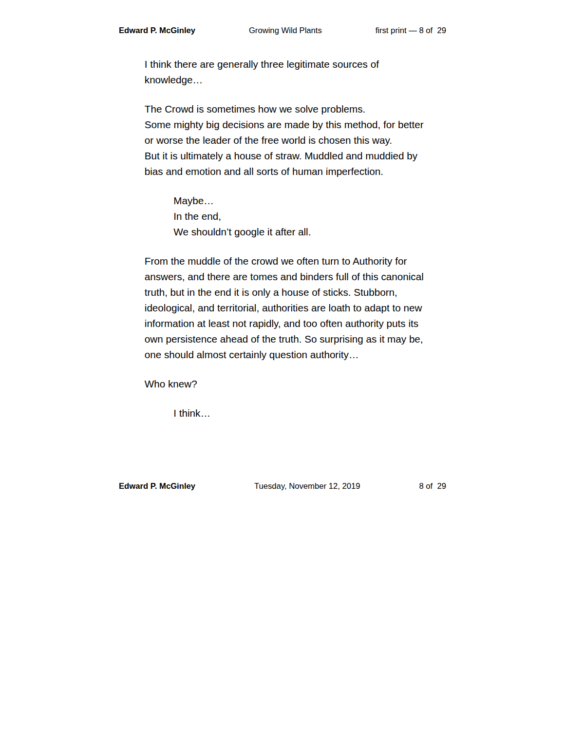Edward P. McGinley Growing Wild Plants first print — 8 of 29
I think there are generally three legitimate sources of knowledge…
The Crowd is sometimes how we solve problems.
Some mighty big decisions are made by this method, for better or worse the leader of the free world is chosen this way.
But it is ultimately a house of straw. Muddled and muddied by bias and emotion and all sorts of human imperfection.
Maybe…
In the end,
We shouldn’t google it after all.
From the muddle of the crowd we often turn to Authority for answers, and there are tomes and binders full of this canonical truth, but in the end it is only a house of sticks. Stubborn, ideological, and territorial, authorities are loath to adapt to new information at least not rapidly, and too often authority puts its own persistence ahead of the truth. So surprising as it may be, one should almost certainly question authority…
Who knew?
I think…
Edward P. McGinley Tuesday, November 12, 2019 8 of 29